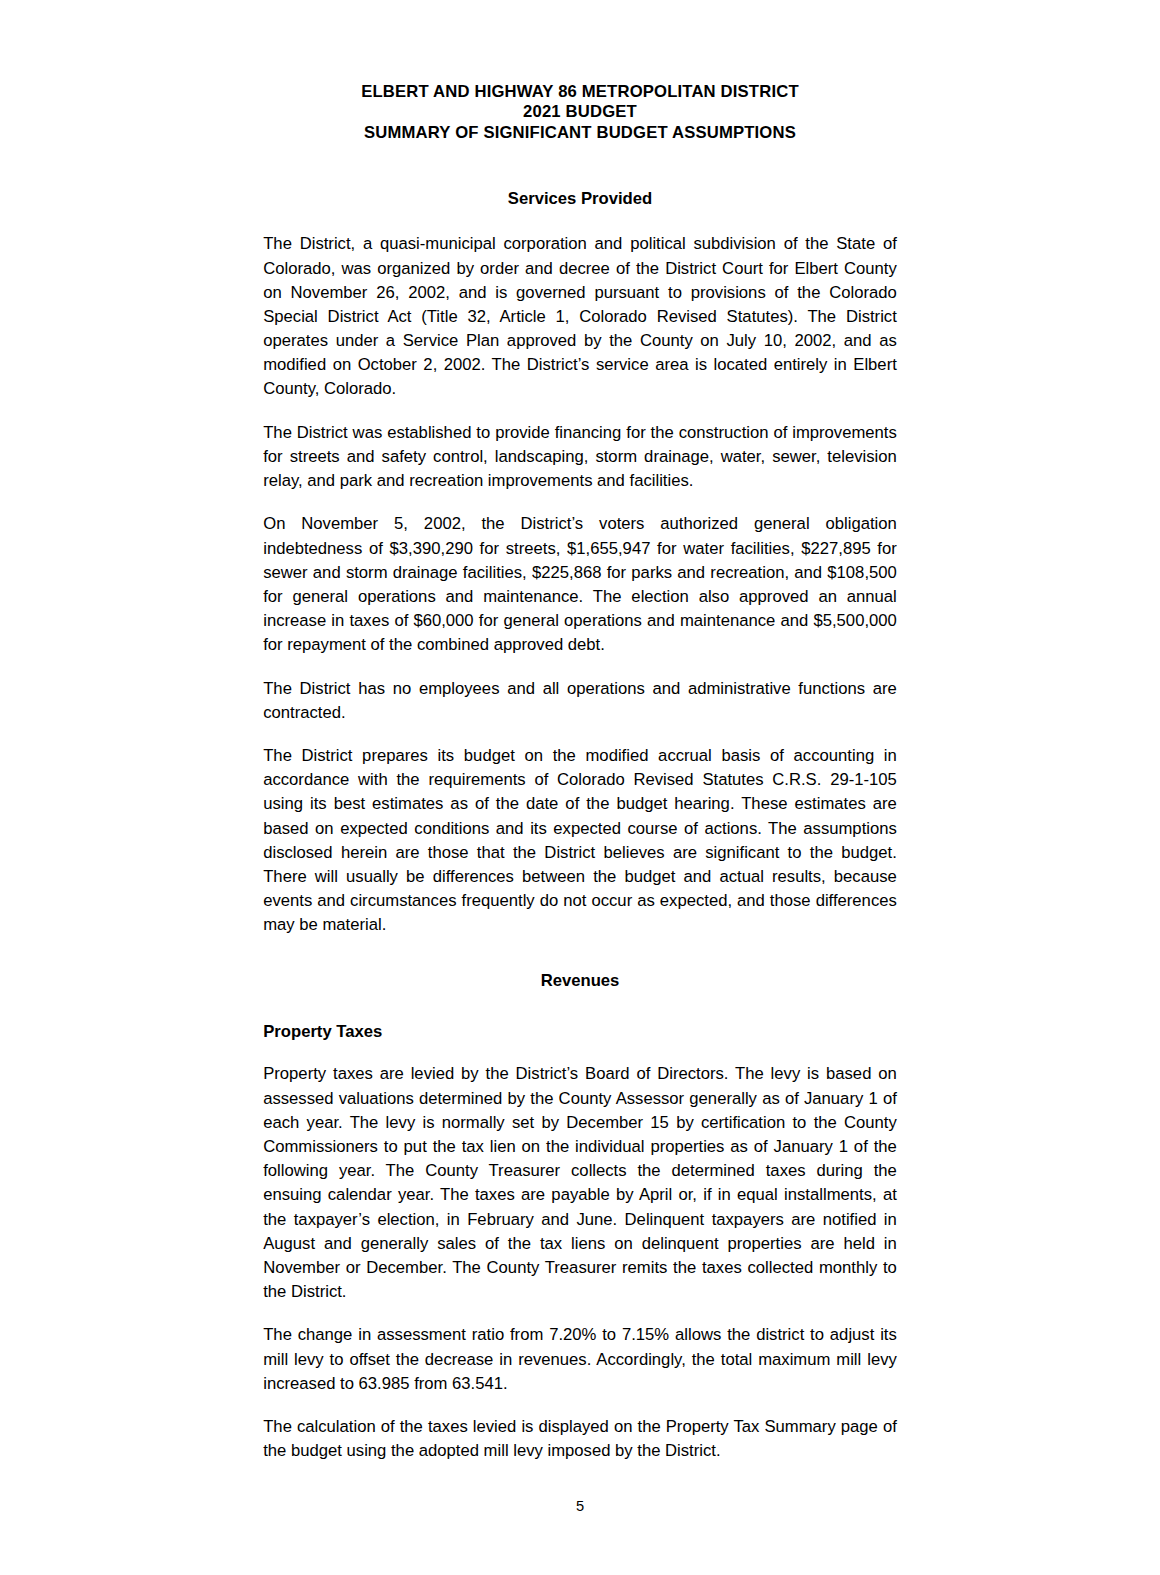ELBERT AND HIGHWAY 86 METROPOLITAN DISTRICT
2021 BUDGET
SUMMARY OF SIGNIFICANT BUDGET ASSUMPTIONS
Services Provided
The District, a quasi-municipal corporation and political subdivision of the State of Colorado, was organized by order and decree of the District Court for Elbert County on November 26, 2002, and is governed pursuant to provisions of the Colorado Special District Act (Title 32, Article 1, Colorado Revised Statutes). The District operates under a Service Plan approved by the County on July 10, 2002, and as modified on October 2, 2002. The District’s service area is located entirely in Elbert County, Colorado.
The District was established to provide financing for the construction of improvements for streets and safety control, landscaping, storm drainage, water, sewer, television relay, and park and recreation improvements and facilities.
On November 5, 2002, the District’s voters authorized general obligation indebtedness of $3,390,290 for streets, $1,655,947 for water facilities, $227,895 for sewer and storm drainage facilities, $225,868 for parks and recreation, and $108,500 for general operations and maintenance. The election also approved an annual increase in taxes of $60,000 for general operations and maintenance and $5,500,000 for repayment of the combined approved debt.
The District has no employees and all operations and administrative functions are contracted.
The District prepares its budget on the modified accrual basis of accounting in accordance with the requirements of Colorado Revised Statutes C.R.S. 29-1-105 using its best estimates as of the date of the budget hearing. These estimates are based on expected conditions and its expected course of actions. The assumptions disclosed herein are those that the District believes are significant to the budget. There will usually be differences between the budget and actual results, because events and circumstances frequently do not occur as expected, and those differences may be material.
Revenues
Property Taxes
Property taxes are levied by the District’s Board of Directors. The levy is based on assessed valuations determined by the County Assessor generally as of January 1 of each year. The levy is normally set by December 15 by certification to the County Commissioners to put the tax lien on the individual properties as of January 1 of the following year. The County Treasurer collects the determined taxes during the ensuing calendar year. The taxes are payable by April or, if in equal installments, at the taxpayer’s election, in February and June. Delinquent taxpayers are notified in August and generally sales of the tax liens on delinquent properties are held in November or December. The County Treasurer remits the taxes collected monthly to the District.
The change in assessment ratio from 7.20% to 7.15% allows the district to adjust its mill levy to offset the decrease in revenues. Accordingly, the total maximum mill levy increased to 63.985 from 63.541.
The calculation of the taxes levied is displayed on the Property Tax Summary page of the budget using the adopted mill levy imposed by the District.
5